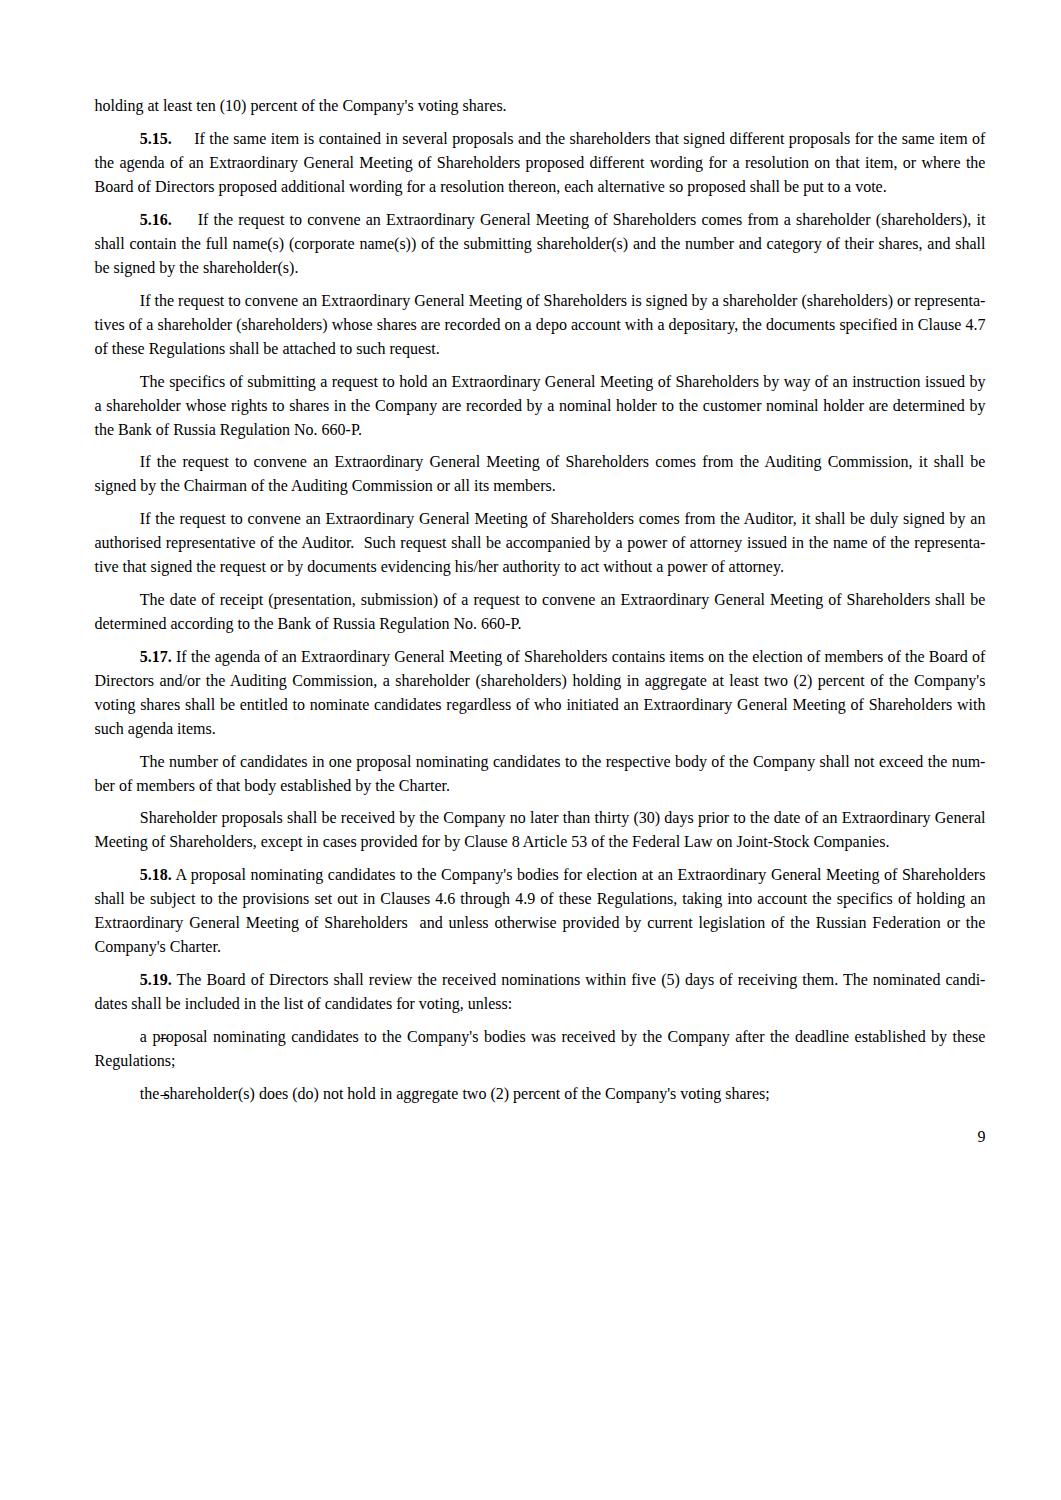holding at least ten (10) percent of the Company's voting shares.
5.15. If the same item is contained in several proposals and the shareholders that signed different proposals for the same item of the agenda of an Extraordinary General Meeting of Shareholders proposed different wording for a resolution on that item, or where the Board of Directors proposed additional wording for a resolution thereon, each alternative so proposed shall be put to a vote.
5.16. If the request to convene an Extraordinary General Meeting of Shareholders comes from a shareholder (shareholders), it shall contain the full name(s) (corporate name(s)) of the submitting shareholder(s) and the number and category of their shares, and shall be signed by the shareholder(s).
If the request to convene an Extraordinary General Meeting of Shareholders is signed by a shareholder (shareholders) or representatives of a shareholder (shareholders) whose shares are recorded on a depo account with a depositary, the documents specified in Clause 4.7 of these Regulations shall be attached to such request.
The specifics of submitting a request to hold an Extraordinary General Meeting of Shareholders by way of an instruction issued by a shareholder whose rights to shares in the Company are recorded by a nominal holder to the customer nominal holder are determined by the Bank of Russia Regulation No. 660-P.
If the request to convene an Extraordinary General Meeting of Shareholders comes from the Auditing Commission, it shall be signed by the Chairman of the Auditing Commission or all its members.
If the request to convene an Extraordinary General Meeting of Shareholders comes from the Auditor, it shall be duly signed by an authorised representative of the Auditor. Such request shall be accompanied by a power of attorney issued in the name of the representative that signed the request or by documents evidencing his/her authority to act without a power of attorney.
The date of receipt (presentation, submission) of a request to convene an Extraordinary General Meeting of Shareholders shall be determined according to the Bank of Russia Regulation No. 660-P.
5.17. If the agenda of an Extraordinary General Meeting of Shareholders contains items on the election of members of the Board of Directors and/or the Auditing Commission, a shareholder (shareholders) holding in aggregate at least two (2) percent of the Company's voting shares shall be entitled to nominate candidates regardless of who initiated an Extraordinary General Meeting of Shareholders with such agenda items.
The number of candidates in one proposal nominating candidates to the respective body of the Company shall not exceed the number of members of that body established by the Charter.
Shareholder proposals shall be received by the Company no later than thirty (30) days prior to the date of an Extraordinary General Meeting of Shareholders, except in cases provided for by Clause 8 Article 53 of the Federal Law on Joint-Stock Companies.
5.18. A proposal nominating candidates to the Company's bodies for election at an Extraordinary General Meeting of Shareholders shall be subject to the provisions set out in Clauses 4.6 through 4.9 of these Regulations, taking into account the specifics of holding an Extraordinary General Meeting of Shareholders and unless otherwise provided by current legislation of the Russian Federation or the Company's Charter.
5.19. The Board of Directors shall review the received nominations within five (5) days of receiving them. The nominated candidates shall be included in the list of candidates for voting, unless:
a proposal nominating candidates to the Company's bodies was received by the Company after the deadline established by these Regulations;
the shareholder(s) does (do) not hold in aggregate two (2) percent of the Company's voting shares;
9